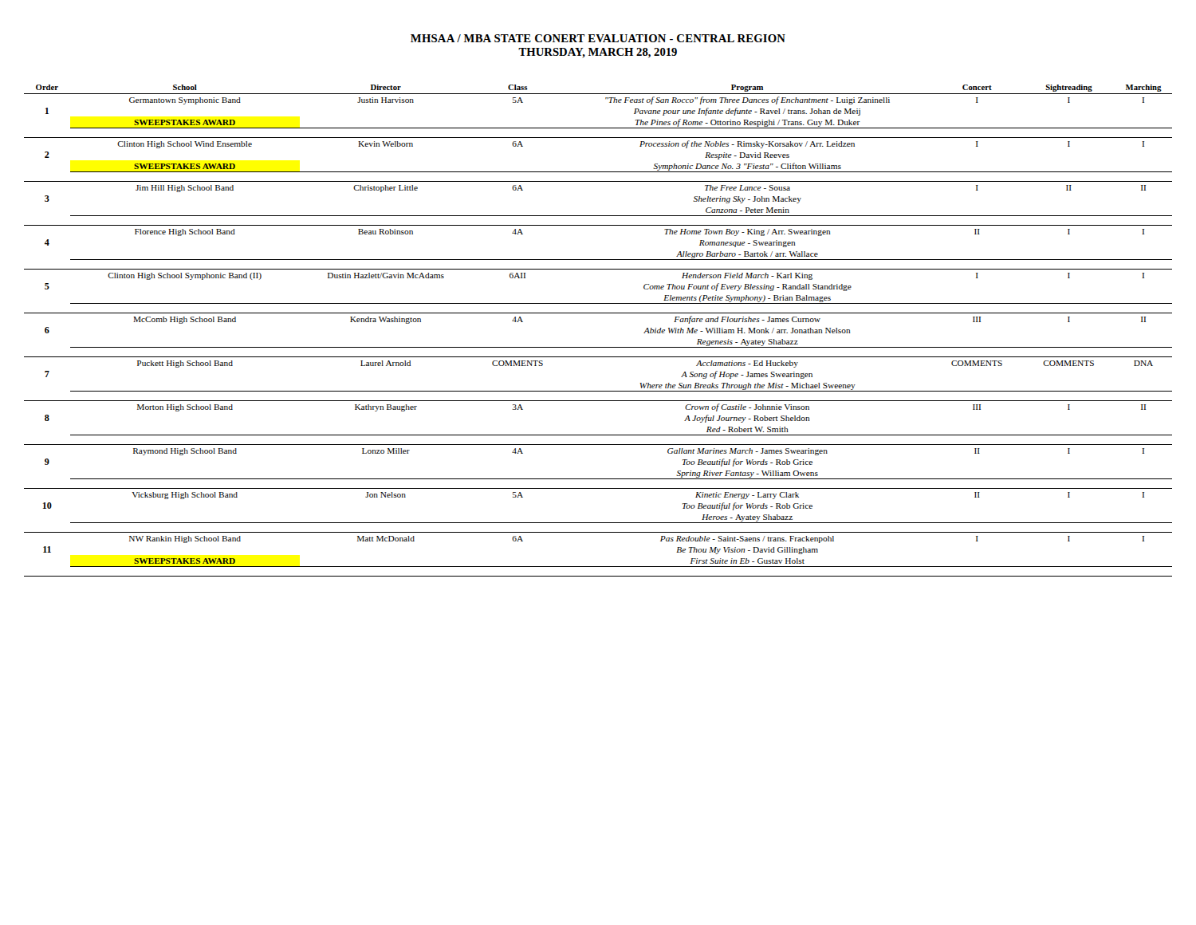MHSAA / MBA STATE CONERT EVALUATION - CENTRAL REGION
THURSDAY, MARCH 28, 2019
| Order | School | Director | Class | Program | Concert | Sightreading | Marching |
| --- | --- | --- | --- | --- | --- | --- | --- |
| 1 | Germantown Symphonic Band | Justin Harvison | 5A | "The Feast of San Rocco" from Three Dances of Enchantment - Luigi Zaninelli | I | I | I |
| | | | Pavane pour une Infante defunte - Ravel / trans. Johan de Meij | | | |
| SWEEPSTAKES AWARD | | | The Pines of Rome - Ottorino Respighi / Trans. Guy M. Duker | | | |
| 2 | Clinton High School Wind Ensemble | Kevin Welborn | 6A | Procession of the Nobles - Rimsky-Korsakov / Arr. Leidzen | I | I | I |
| | | | Respite - David Reeves | | | |
| SWEEPSTAKES AWARD | | | Symphonic Dance No. 3 "Fiesta" - Clifton Williams | | | |
| 3 | Jim Hill High School Band | Christopher Little | 6A | The Free Lance - Sousa | I | II | II |
| | | | Sheltering Sky - John Mackey | | | |
| | | | Canzona - Peter Menin | | | |
| 4 | Florence High School Band | Beau Robinson | 4A | The Home Town Boy - King / Arr. Swearingen | II | I | I |
| | | | Romanesque - Swearingen | | | |
| | | | Allegro Barbaro - Bartok / arr. Wallace | | | |
| 5 | Clinton High School Symphonic Band (II) | Dustin Hazlett/Gavin McAdams | 6AII | Henderson Field March - Karl King | I | I | I |
| | | | Come Thou Fount of Every Blessing - Randall Standridge | | | |
| | | | Elements (Petite Symphony) - Brian Balmages | | | |
| 6 | McComb High School Band | Kendra Washington | 4A | Fanfare and Flourishes - James Curnow | III | I | II |
| | | | Abide With Me - William H. Monk / arr. Jonathan Nelson | | | |
| | | | Regenesis - Ayatey Shabazz | | | |
| 7 | Puckett High School Band | Laurel Arnold | COMMENTS | Acclamations - Ed Huckeby | COMMENTS | COMMENTS | DNA |
| | | | A Song of Hope - James Swearingen | | | |
| | | | Where the Sun Breaks Through the Mist - Michael Sweeney | | | |
| 8 | Morton High School Band | Kathryn Baugher | 3A | Crown of Castile - Johnnie Vinson | III | I | II |
| | | | A Joyful Journey - Robert Sheldon | | | |
| | | | Red - Robert W. Smith | | | |
| 9 | Raymond High School Band | Lonzo Miller | 4A | Gallant Marines March - James Swearingen | II | I | I |
| | | | Too Beautiful for Words - Rob Grice | | | |
| | | | Spring River Fantasy - William Owens | | | |
| 10 | Vicksburg High School Band | Jon Nelson | 5A | Kinetic Energy - Larry Clark | II | I | I |
| | | | Too Beautiful for Words - Rob Grice | | | |
| | | | Heroes - Ayatey Shabazz | | | |
| 11 | NW Rankin High School Band | Matt McDonald | 6A | Pas Redouble - Saint-Saens / trans. Frackenpohl | I | I | I |
| | | | Be Thou My Vision - David Gillingham | | | |
| SWEEPSTAKES AWARD | | | First Suite in Eb - Gustav Holst | | | |